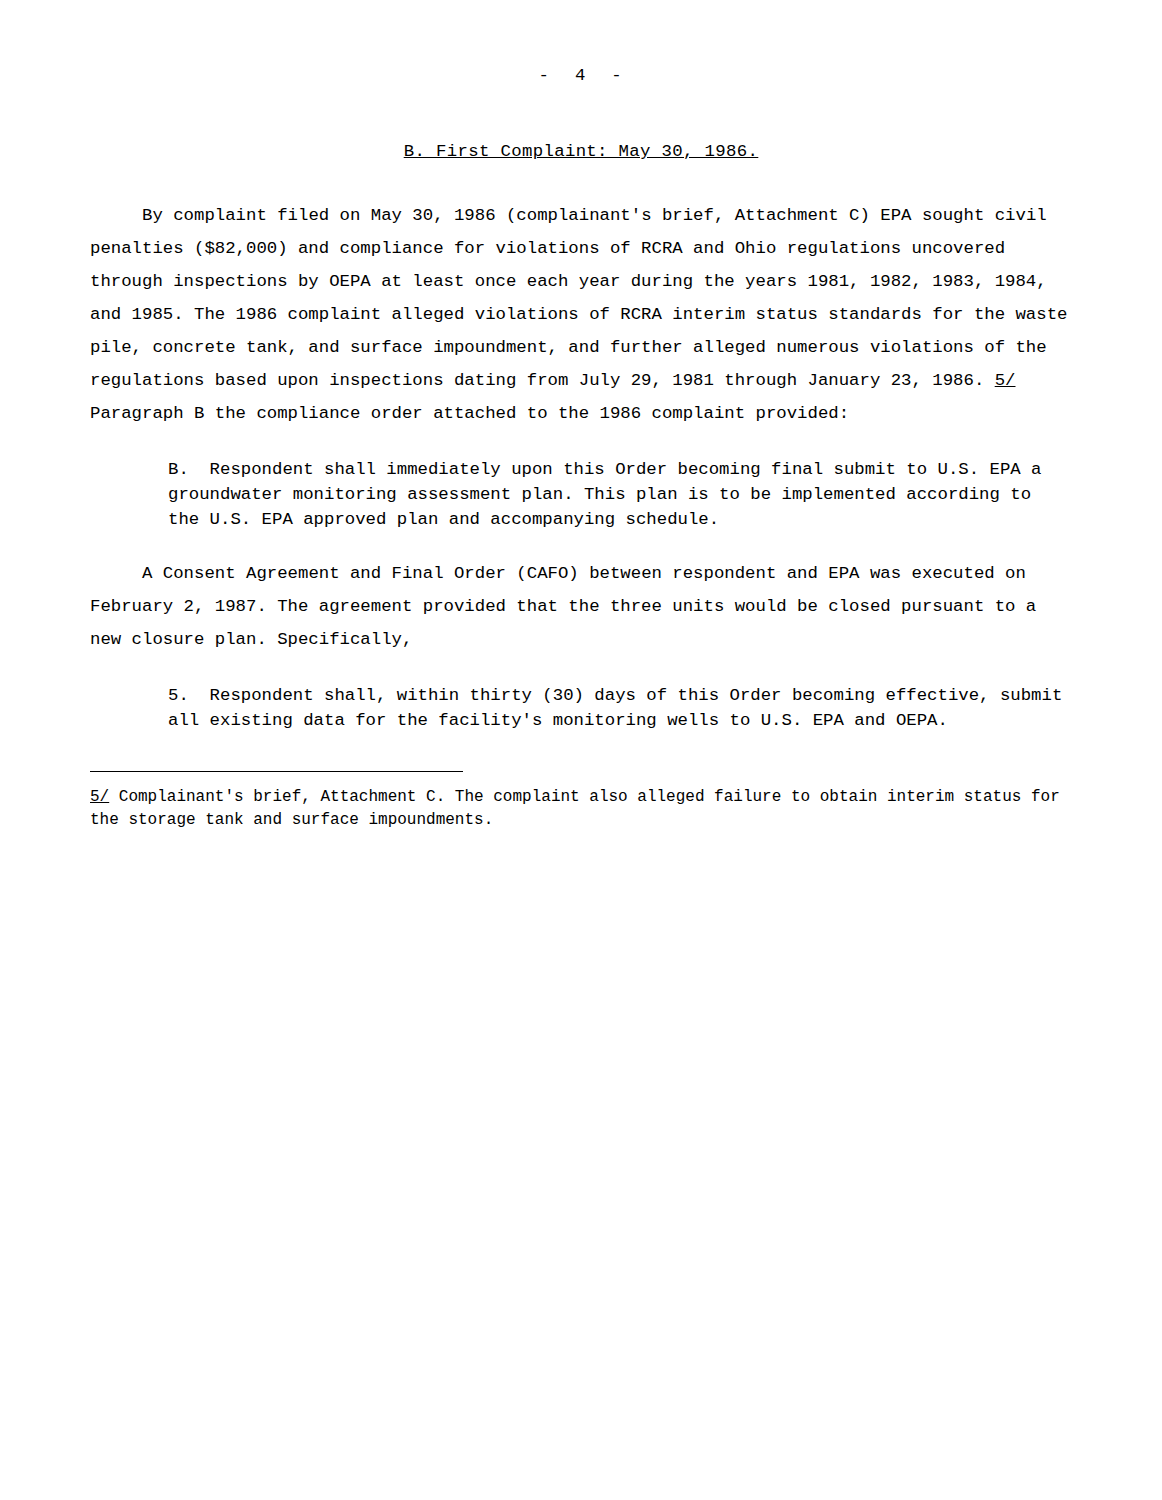- 4 -
B. First Complaint: May 30, 1986.
By complaint filed on May 30, 1986 (complainant's brief, Attachment C) EPA sought civil penalties ($82,000) and compliance for violations of RCRA and Ohio regulations uncovered through inspections by OEPA at least once each year during the years 1981, 1982, 1983, 1984, and 1985. The 1986 complaint alleged violations of RCRA interim status standards for the waste pile, concrete tank, and surface impoundment, and further alleged numerous violations of the regulations based upon inspections dating from July 29, 1981 through January 23, 1986. 5/ Paragraph B the compliance order attached to the 1986 complaint provided:
B. Respondent shall immediately upon this Order becoming final submit to U.S. EPA a groundwater monitoring assessment plan. This plan is to be implemented according to the U.S. EPA approved plan and accompanying schedule.
A Consent Agreement and Final Order (CAFO) between respondent and EPA was executed on February 2, 1987. The agreement provided that the three units would be closed pursuant to a new closure plan. Specifically,
5. Respondent shall, within thirty (30) days of this Order becoming effective, submit all existing data for the facility's monitoring wells to U.S. EPA and OEPA.
5/ Complainant's brief, Attachment C. The complaint also alleged failure to obtain interim status for the storage tank and surface impoundments.